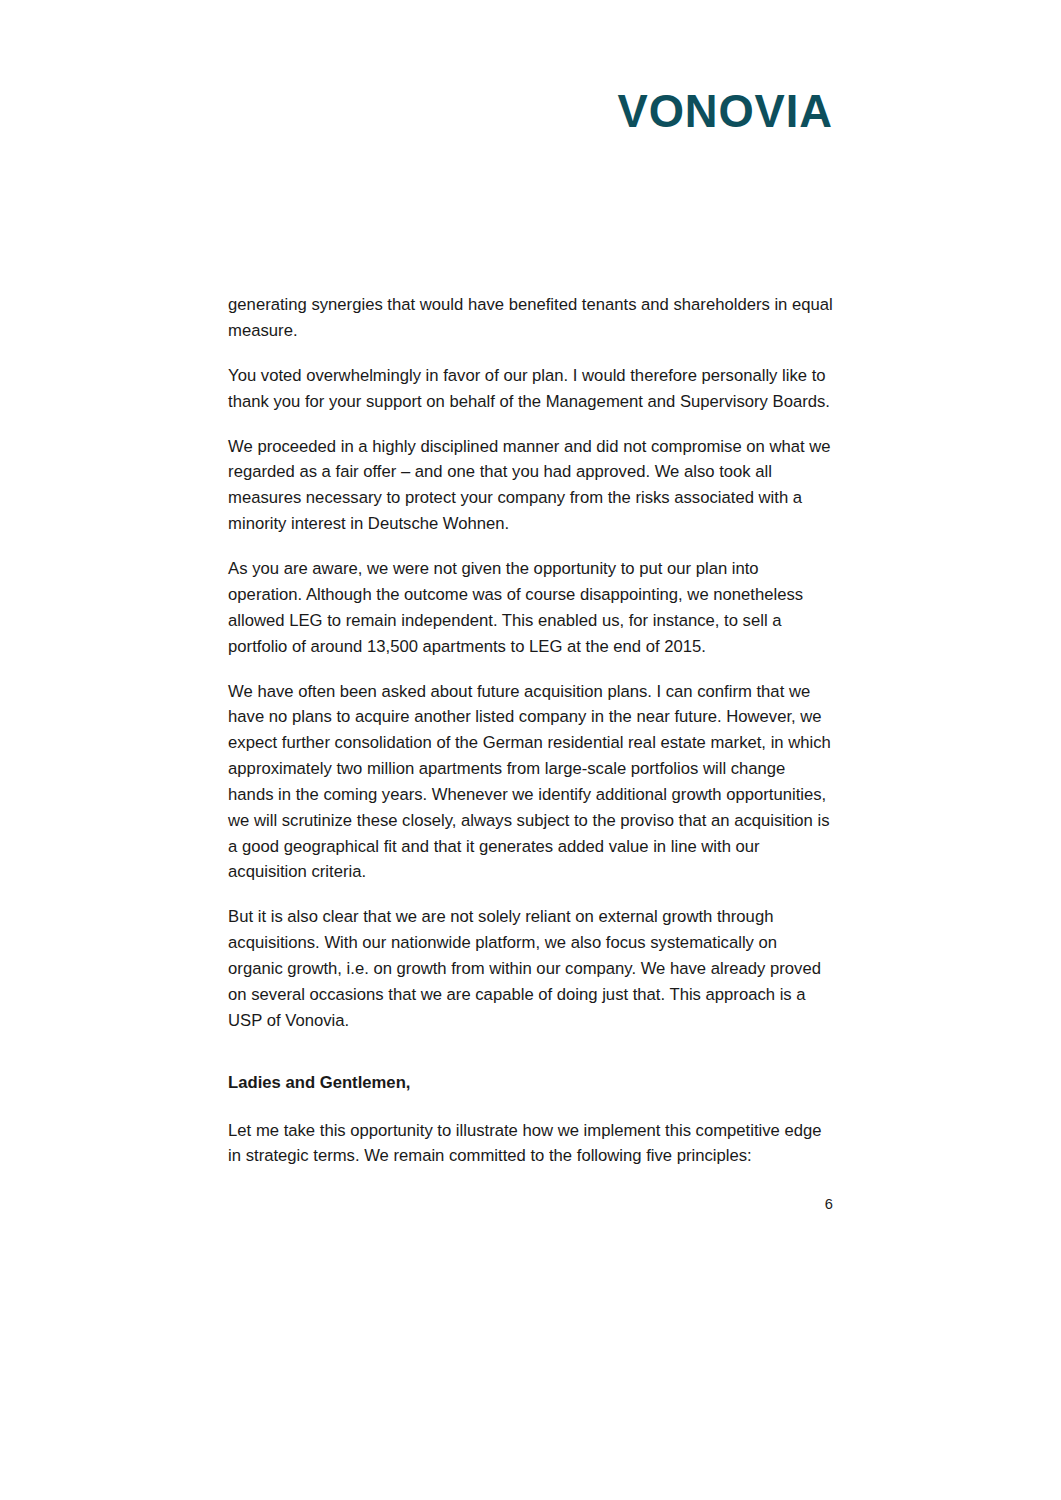VONOVIA
generating synergies that would have benefited tenants and shareholders in equal measure.
You voted overwhelmingly in favor of our plan. I would therefore personally like to thank you for your support on behalf of the Management and Supervisory Boards.
We proceeded in a highly disciplined manner and did not compromise on what we regarded as a fair offer – and one that you had approved. We also took all measures necessary to protect your company from the risks associated with a minority interest in Deutsche Wohnen.
As you are aware, we were not given the opportunity to put our plan into operation. Although the outcome was of course disappointing, we nonetheless allowed LEG to remain independent. This enabled us, for instance, to sell a portfolio of around 13,500 apartments to LEG at the end of 2015.
We have often been asked about future acquisition plans. I can confirm that we have no plans to acquire another listed company in the near future. However, we expect further consolidation of the German residential real estate market, in which approximately two million apartments from large-scale portfolios will change hands in the coming years. Whenever we identify additional growth opportunities, we will scrutinize these closely, always subject to the proviso that an acquisition is a good geographical fit and that it generates added value in line with our acquisition criteria.
But it is also clear that we are not solely reliant on external growth through acquisitions. With our nationwide platform, we also focus systematically on organic growth, i.e. on growth from within our company. We have already proved on several occasions that we are capable of doing just that. This approach is a USP of Vonovia.
Ladies and Gentlemen,
Let me take this opportunity to illustrate how we implement this competitive edge in strategic terms. We remain committed to the following five principles:
6